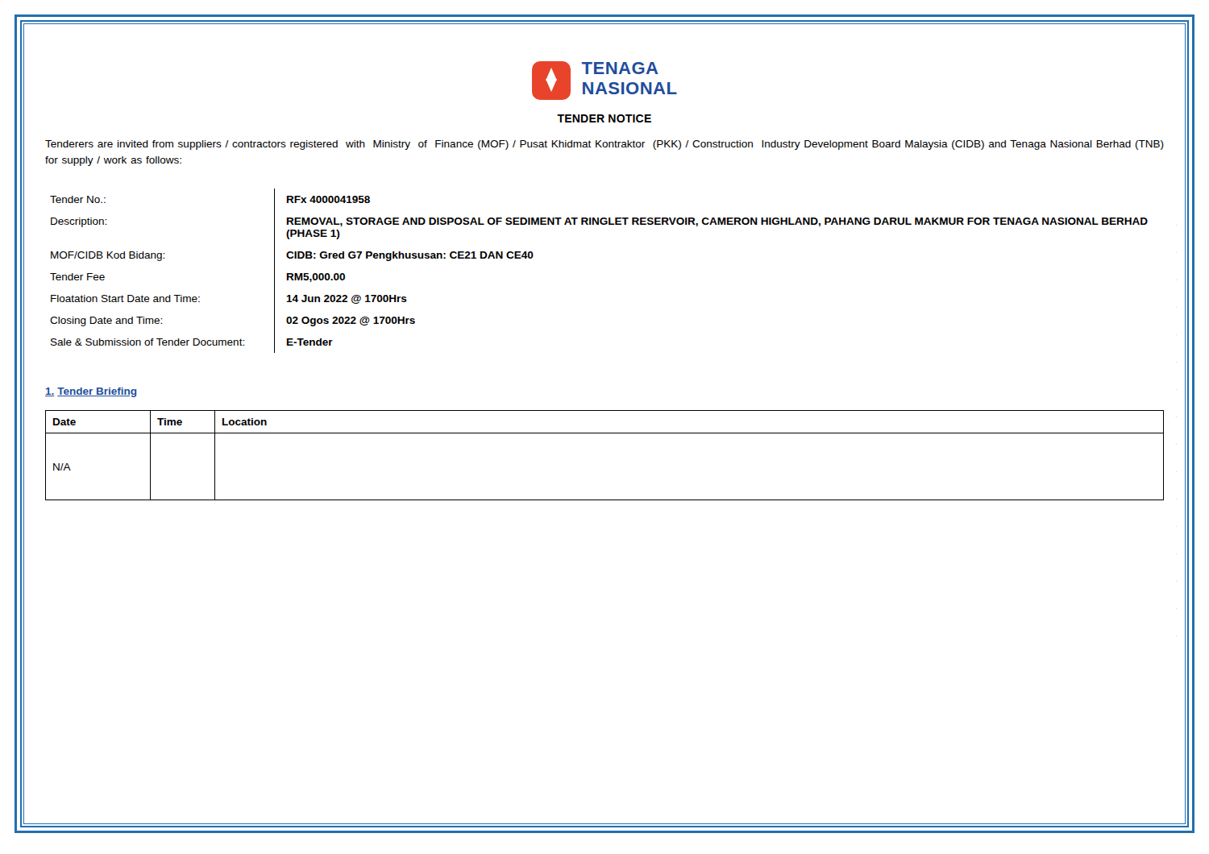TENAGA
NASIONAL
TENDER NOTICE
Tenderers are invited from suppliers / contractors registered with Ministry of Finance (MOF) / Pusat Khidmat Kontraktor (PKK) / Construction Industry Development Board Malaysia (CIDB) and Tenaga Nasional Berhad (TNB) for supply / work as follows:
| Tender No.: | RFx 4000041958 |
| Description: | REMOVAL, STORAGE AND DISPOSAL OF SEDIMENT AT RINGLET RESERVOIR, CAMERON HIGHLAND, PAHANG DARUL MAKMUR FOR TENAGA NASIONAL BERHAD (PHASE 1) |
| MOF/CIDB Kod Bidang: | CIDB: Gred G7 Pengkhususan: CE21 DAN CE40 |
| Tender Fee | RM5,000.00 |
| Floatation Start Date and Time: | 14 Jun 2022 @ 1700Hrs |
| Closing Date and Time: | 02 Ogos 2022 @ 1700Hrs |
| Sale & Submission of Tender Document: | E-Tender |
1. Tender Briefing
| Date | Time | Location |
| --- | --- | --- |
| N/A | | |
.
.
.
.
.
.
.
.
.
.
.
.
.
.
.
.